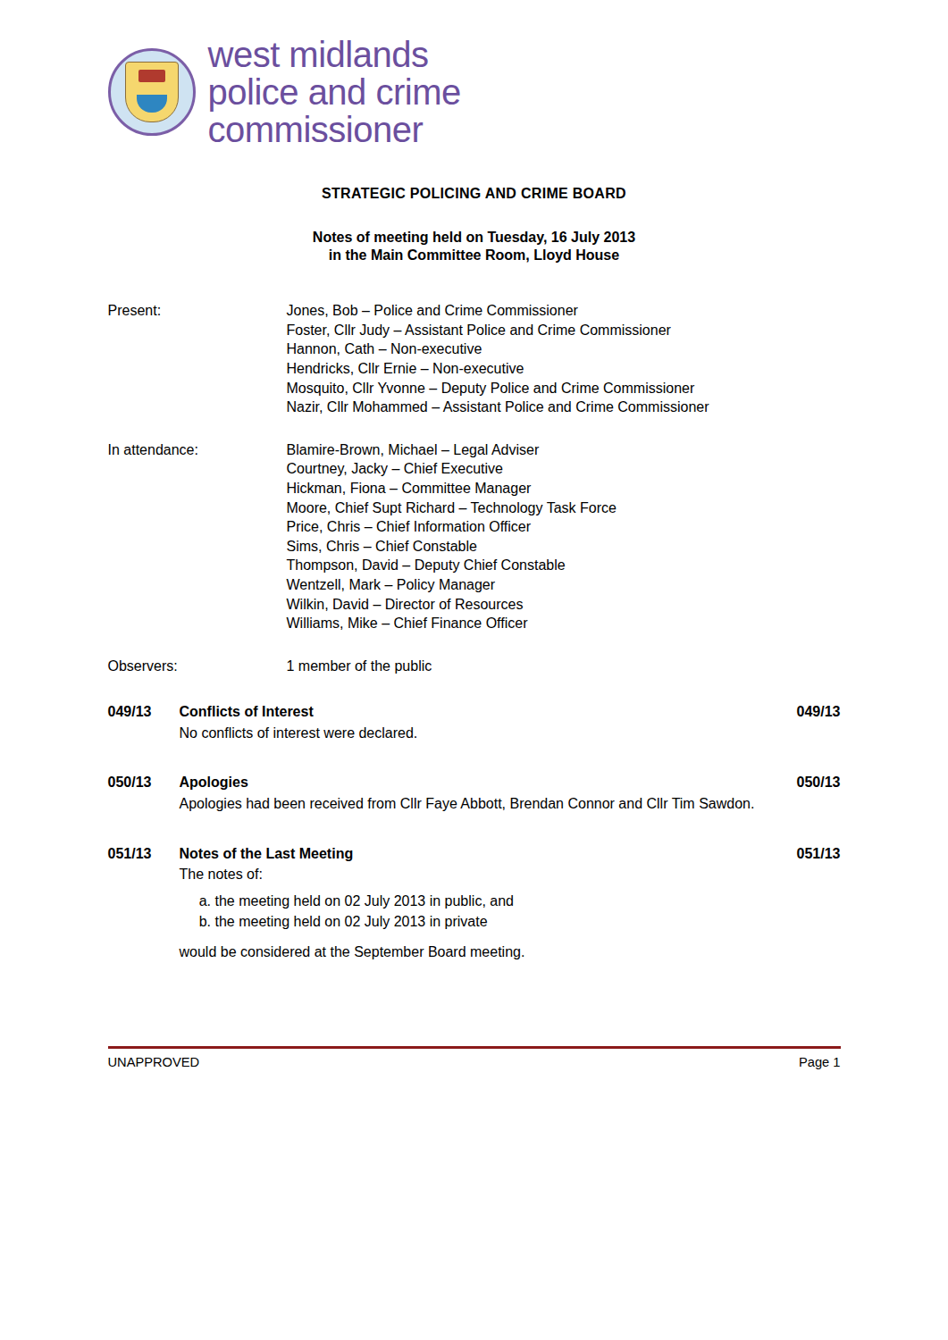west midlands
police and crime
commissioner
STRATEGIC POLICING AND CRIME BOARD
Notes of meeting held on Tuesday, 16 July 2013
in the Main Committee Room, Lloyd House
| Present: | Jones, Bob – Police and Crime Commissioner Foster, Cllr Judy – Assistant Police and Crime Commissioner Hannon, Cath – Non-executive Hendricks, Cllr Ernie – Non-executive Mosquito, Cllr Yvonne – Deputy Police and Crime Commissioner Nazir, Cllr Mohammed – Assistant Police and Crime Commissioner |
| In attendance: | Blamire-Brown, Michael – Legal Adviser Courtney, Jacky – Chief Executive Hickman, Fiona – Committee Manager Moore, Chief Supt Richard – Technology Task Force Price, Chris – Chief Information Officer Sims, Chris – Chief Constable Thompson, David – Deputy Chief Constable Wentzell, Mark – Policy Manager Wilkin, David – Director of Resources Williams, Mike – Chief Finance Officer |
| Observers: | 1 member of the public |
| 049/13 | Conflicts of Interest No conflicts of interest were declared. | 049/13 |
| 050/13 | Apologies Apologies had been received from Cllr Faye Abbott, Brendan Connor and Cllr Tim Sawdon. | 050/13 |
| 051/13 | Notes of the Last Meeting The notes of: the meeting held on 02 July 2013 in public, and the meeting held on 02 July 2013 in private would be considered at the September Board meeting. | 051/13 |
Unapproved
Page 1